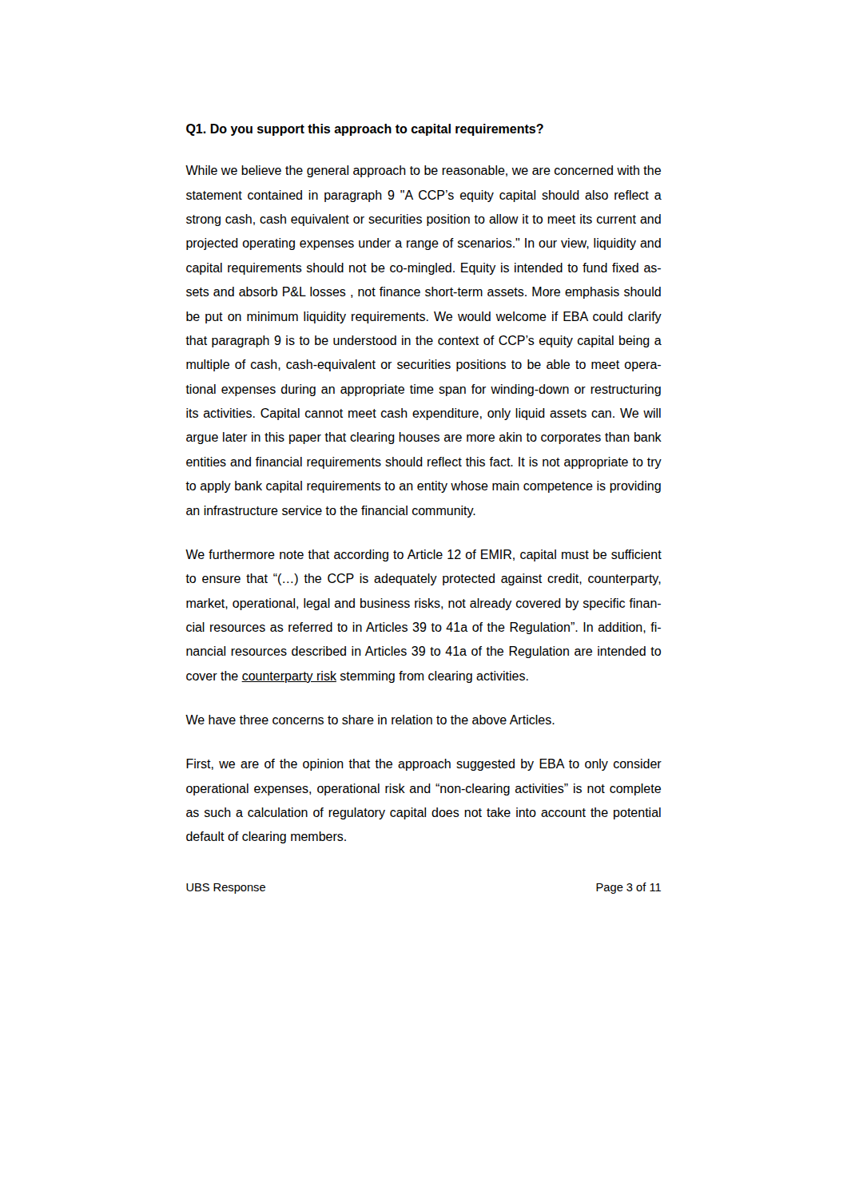Q1. Do you support this approach to capital requirements?
While we believe the general approach to be reasonable, we are concerned with the statement contained in paragraph 9 "A CCP’s equity capital should also reflect a strong cash, cash equivalent or securities position to allow it to meet its current and projected operating expenses under a range of scenarios." In our view, liquidity and capital requirements should not be co-mingled. Equity is intended to fund fixed assets and absorb P&L losses , not finance short-term assets. More emphasis should be put on minimum liquidity requirements. We would welcome if EBA could clarify that paragraph 9 is to be understood in the context of CCP’s equity capital being a multiple of cash, cash-equivalent or securities positions to be able to meet operational expenses during an appropriate time span for winding-down or restructuring its activities. Capital cannot meet cash expenditure, only liquid assets can. We will argue later in this paper that clearing houses are more akin to corporates than bank entities and financial requirements should reflect this fact. It is not appropriate to try to apply bank capital requirements to an entity whose main competence is providing an infrastructure service to the financial community.
We furthermore note that according to Article 12 of EMIR, capital must be sufficient to ensure that “(…) the CCP is adequately protected against credit, counterparty, market, operational, legal and business risks, not already covered by specific financial resources as referred to in Articles 39 to 41a of the Regulation”. In addition, financial resources described in Articles 39 to 41a of the Regulation are intended to cover the counterparty risk stemming from clearing activities.
We have three concerns to share in relation to the above Articles.
First, we are of the opinion that the approach suggested by EBA to only consider operational expenses, operational risk and “non-clearing activities” is not complete as such a calculation of regulatory capital does not take into account the potential default of clearing members.
UBS Response
Page 3 of 11